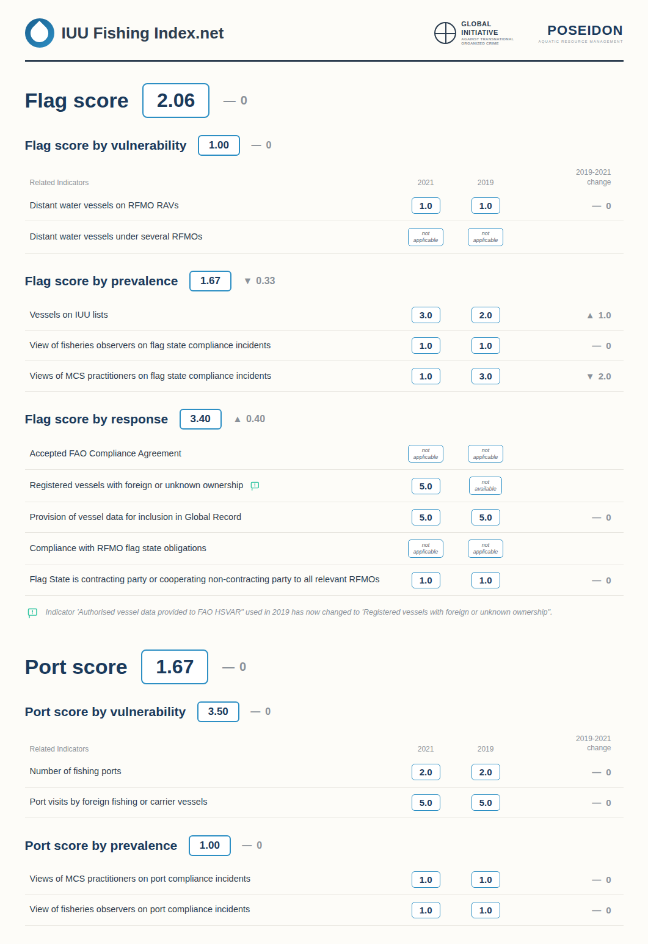IUU Fishing Index.net
GLOBAL
INITIATIVE
AGAINST TRANSNATIONAL
ORGANIZED CRIME
POSEIDON
AQUATIC RESOURCE MANAGEMENT
Flag score
2.06 0
Flag score by vulnerability
1.00 0
| Related Indicators | 2021 | 2019 | 2019-2021 change |
| --- | --- | --- | --- |
| Distant water vessels on RFMO RAVs | 1.0 | 1.0 | 0 |
| Distant water vessels under several RFMOs | not applicable | not applicable | |
Flag score by prevalence
1.67 0.33
| Vessels on IUU lists | 3.0 | 2.0 | 1.0 |
| View of fisheries observers on flag state compliance incidents | 1.0 | 1.0 | 0 |
| Views of MCS practitioners on flag state compliance incidents | 1.0 | 3.0 | 2.0 |
Flag score by response
3.40 0.40
| Accepted FAO Compliance Agreement | not applicable | not applicable | |
| Registered vessels with foreign or unknown ownership | 5.0 | not available | |
| Provision of vessel data for inclusion in Global Record | 5.0 | 5.0 | 0 |
| Compliance with RFMO flag state obligations | not applicable | not applicable | |
| Flag State is contracting party or cooperating non-contracting party to all relevant RFMOs | 1.0 | 1.0 | 0 |
Indicator 'Authorised vessel data provided to FAO HSVAR" used in 2019 has now changed to 'Registered vessels with foreign or unknown ownership".
Port score
1.67 0
Port score by vulnerability
3.50 0
| Related Indicators | 2021 | 2019 | 2019-2021 change |
| --- | --- | --- | --- |
| Number of fishing ports | 2.0 | 2.0 | 0 |
| Port visits by foreign fishing or carrier vessels | 5.0 | 5.0 | 0 |
Port score by prevalence
1.00 0
| Views of MCS practitioners on port compliance incidents | 1.0 | 1.0 | 0 |
| View of fisheries observers on port compliance incidents | 1.0 | 1.0 | 0 |